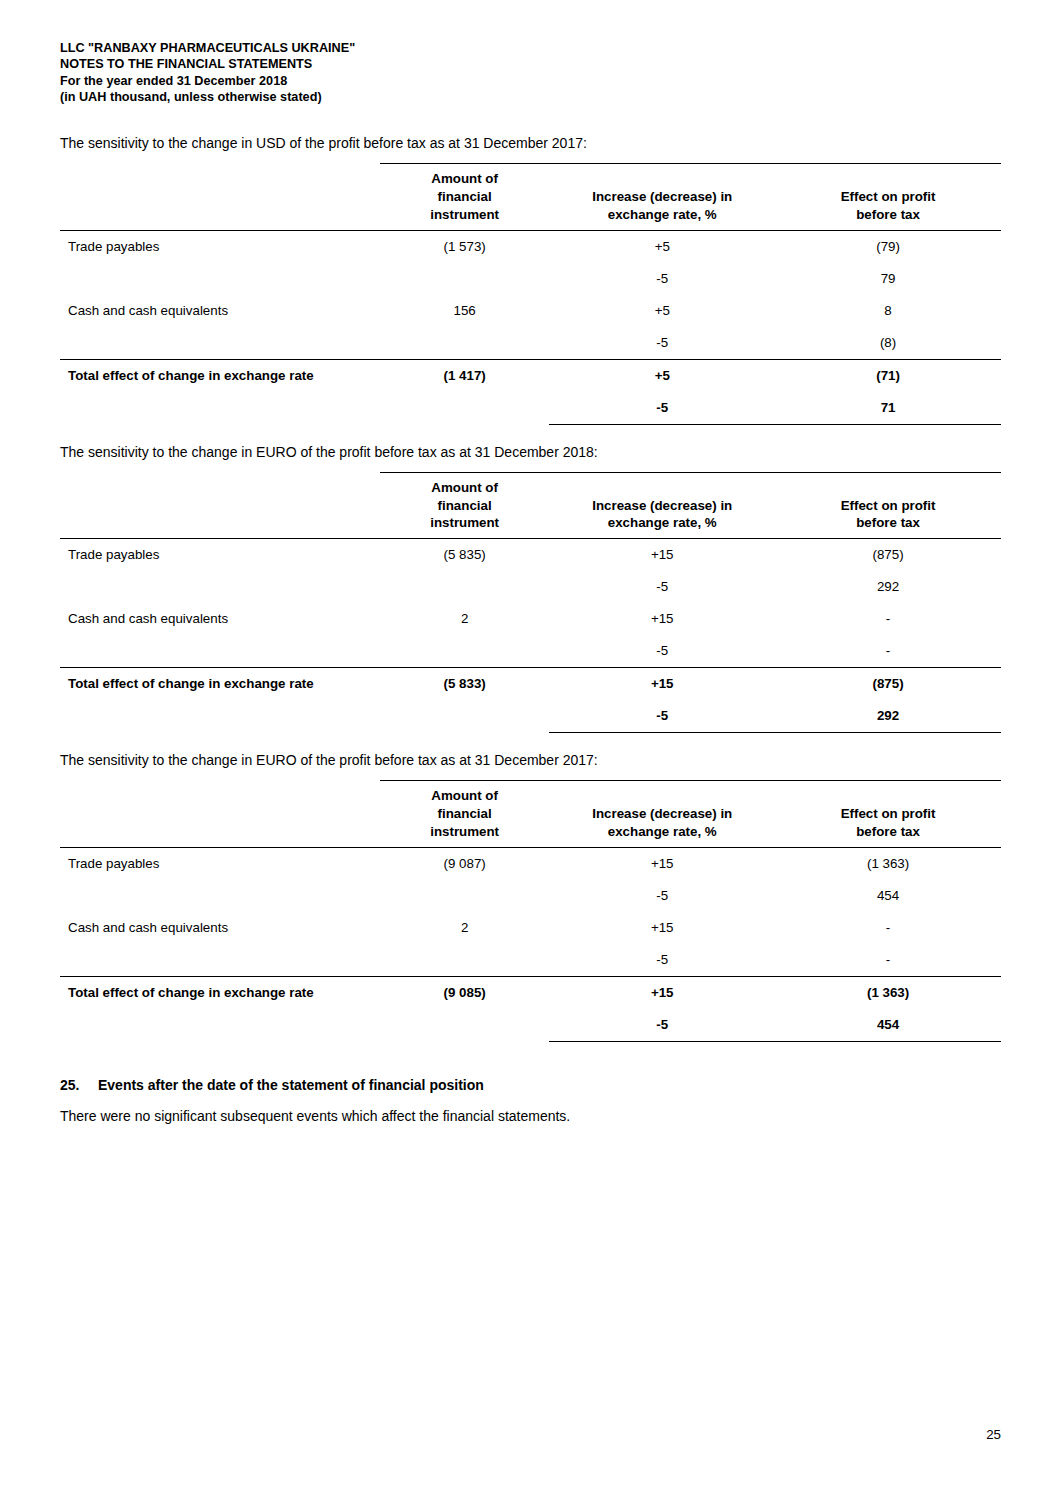LLC "RANBAXY PHARMACEUTICALS UKRAINE"
NOTES TO THE FINANCIAL STATEMENTS
For the year ended 31 December 2018
(in UAH thousand, unless otherwise stated)
The sensitivity to the change in USD of the profit before tax as at 31 December 2017:
| | Amount of financial instrument | Increase (decrease) in exchange rate, % | Effect on profit before tax |
| --- | --- | --- | --- |
| Trade payables | (1 573) | +5 | (79) |
| -5 | 79 |
| Cash and cash equivalents | 156 | +5 | 8 |
| -5 | (8) |
| Total effect of change in exchange rate | (1 417) | +5 | (71) |
| -5 | 71 |
The sensitivity to the change in EURO of the profit before tax as at 31 December 2018:
| | Amount of financial instrument | Increase (decrease) in exchange rate, % | Effect on profit before tax |
| --- | --- | --- | --- |
| Trade payables | (5 835) | +15 | (875) |
| -5 | 292 |
| Cash and cash equivalents | 2 | +15 | - |
| -5 | - |
| Total effect of change in exchange rate | (5 833) | +15 | (875) |
| -5 | 292 |
The sensitivity to the change in EURO of the profit before tax as at 31 December 2017:
| | Amount of financial instrument | Increase (decrease) in exchange rate, % | Effect on profit before tax |
| --- | --- | --- | --- |
| Trade payables | (9 087) | +15 | (1 363) |
| -5 | 454 |
| Cash and cash equivalents | 2 | +15 | - |
| -5 | - |
| Total effect of change in exchange rate | (9 085) | +15 | (1 363) |
| -5 | 454 |
25. Events after the date of the statement of financial position
There were no significant subsequent events which affect the financial statements.
25